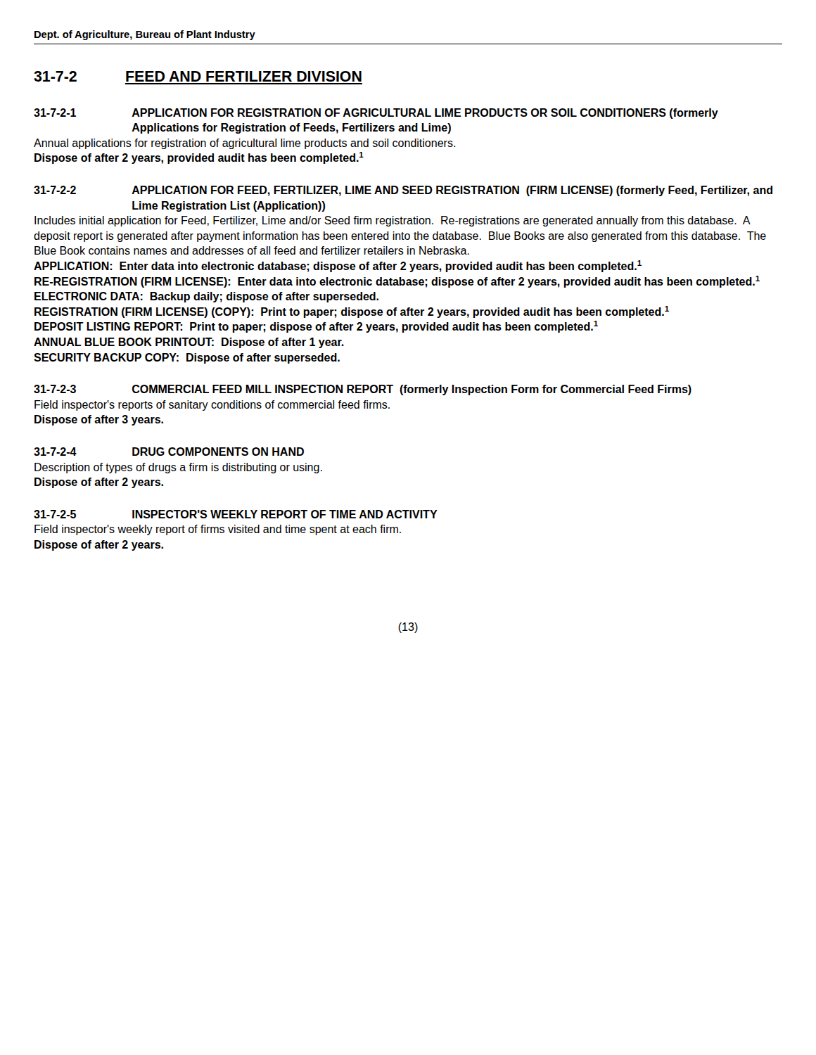Dept. of Agriculture, Bureau of Plant Industry
31-7-2 FEED AND FERTILIZER DIVISION
31-7-2-1 APPLICATION FOR REGISTRATION OF AGRICULTURAL LIME PRODUCTS OR SOIL CONDITIONERS (formerly Applications for Registration of Feeds, Fertilizers and Lime)
Annual applications for registration of agricultural lime products and soil conditioners.
Dispose of after 2 years, provided audit has been completed.1
31-7-2-2 APPLICATION FOR FEED, FERTILIZER, LIME AND SEED REGISTRATION (FIRM LICENSE) (formerly Feed, Fertilizer, and Lime Registration List (Application))
Includes initial application for Feed, Fertilizer, Lime and/or Seed firm registration. Re-registrations are generated annually from this database. A deposit report is generated after payment information has been entered into the database. Blue Books are also generated from this database. The Blue Book contains names and addresses of all feed and fertilizer retailers in Nebraska.
APPLICATION: Enter data into electronic database; dispose of after 2 years, provided audit has been completed.1
RE-REGISTRATION (FIRM LICENSE): Enter data into electronic database; dispose of after 2 years, provided audit has been completed.1
ELECTRONIC DATA: Backup daily; dispose of after superseded.
REGISTRATION (FIRM LICENSE) (COPY): Print to paper; dispose of after 2 years, provided audit has been completed.1
DEPOSIT LISTING REPORT: Print to paper; dispose of after 2 years, provided audit has been completed.1
ANNUAL BLUE BOOK PRINTOUT: Dispose of after 1 year.
SECURITY BACKUP COPY: Dispose of after superseded.
31-7-2-3 COMMERCIAL FEED MILL INSPECTION REPORT (formerly Inspection Form for Commercial Feed Firms)
Field inspector's reports of sanitary conditions of commercial feed firms.
Dispose of after 3 years.
31-7-2-4 DRUG COMPONENTS ON HAND
Description of types of drugs a firm is distributing or using.
Dispose of after 2 years.
31-7-2-5 INSPECTOR'S WEEKLY REPORT OF TIME AND ACTIVITY
Field inspector's weekly report of firms visited and time spent at each firm.
Dispose of after 2 years.
(13)